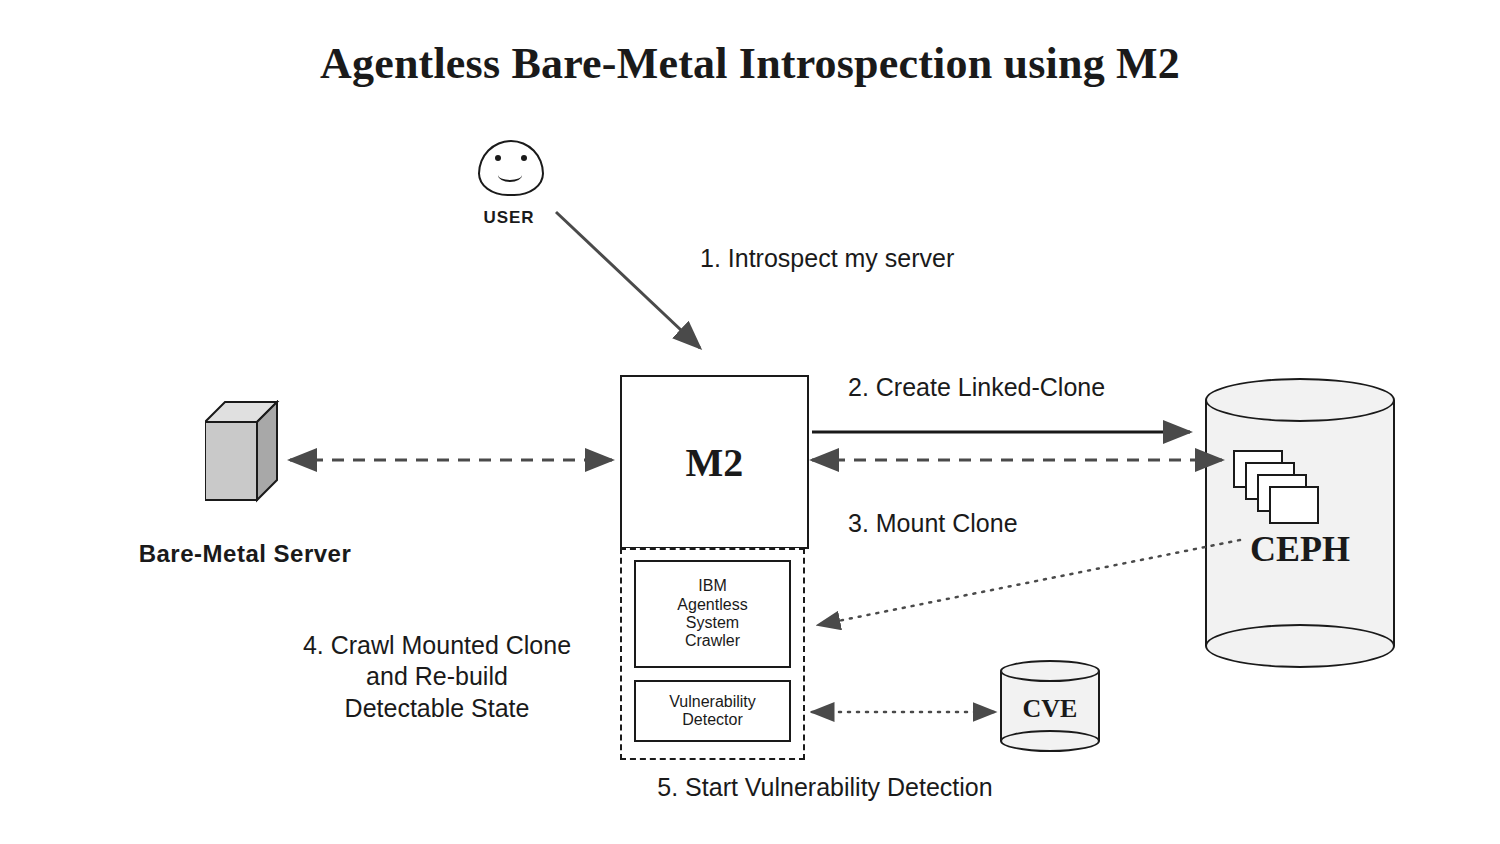Agentless Bare-Metal Introspection using M2
USER
Bare-Metal Server
M2
IBM
Agentless
System
Crawler
Vulnerability
Detector
CEPH
CVE
1. Introspect my server
2. Create Linked-Clone
3. Mount Clone
4. Crawl Mounted Clone
and Re-build
Detectable State
5. Start Vulnerability Detection